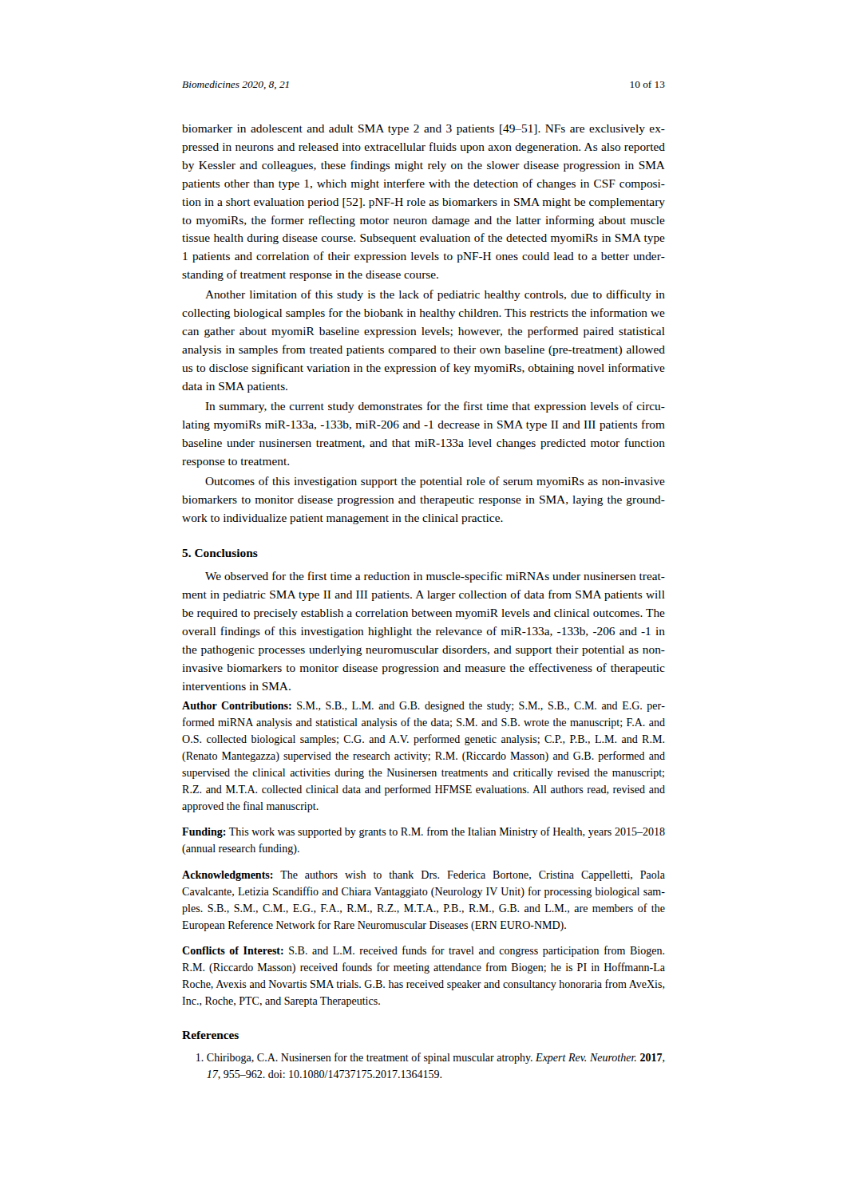Biomedicines 2020, 8, 21
10 of 13
biomarker in adolescent and adult SMA type 2 and 3 patients [49–51]. NFs are exclusively expressed in neurons and released into extracellular fluids upon axon degeneration. As also reported by Kessler and colleagues, these findings might rely on the slower disease progression in SMA patients other than type 1, which might interfere with the detection of changes in CSF composition in a short evaluation period [52]. pNF-H role as biomarkers in SMA might be complementary to myomiRs, the former reflecting motor neuron damage and the latter informing about muscle tissue health during disease course. Subsequent evaluation of the detected myomiRs in SMA type 1 patients and correlation of their expression levels to pNF-H ones could lead to a better understanding of treatment response in the disease course.
Another limitation of this study is the lack of pediatric healthy controls, due to difficulty in collecting biological samples for the biobank in healthy children. This restricts the information we can gather about myomiR baseline expression levels; however, the performed paired statistical analysis in samples from treated patients compared to their own baseline (pre-treatment) allowed us to disclose significant variation in the expression of key myomiRs, obtaining novel informative data in SMA patients.
In summary, the current study demonstrates for the first time that expression levels of circulating myomiRs miR-133a, -133b, miR-206 and -1 decrease in SMA type II and III patients from baseline under nusinersen treatment, and that miR-133a level changes predicted motor function response to treatment.
Outcomes of this investigation support the potential role of serum myomiRs as non-invasive biomarkers to monitor disease progression and therapeutic response in SMA, laying the groundwork to individualize patient management in the clinical practice.
5. Conclusions
We observed for the first time a reduction in muscle-specific miRNAs under nusinersen treatment in pediatric SMA type II and III patients. A larger collection of data from SMA patients will be required to precisely establish a correlation between myomiR levels and clinical outcomes. The overall findings of this investigation highlight the relevance of miR-133a, -133b, -206 and -1 in the pathogenic processes underlying neuromuscular disorders, and support their potential as non-invasive biomarkers to monitor disease progression and measure the effectiveness of therapeutic interventions in SMA.
Author Contributions: S.M., S.B., L.M. and G.B. designed the study; S.M., S.B., C.M. and E.G. performed miRNA analysis and statistical analysis of the data; S.M. and S.B. wrote the manuscript; F.A. and O.S. collected biological samples; C.G. and A.V. performed genetic analysis; C.P., P.B., L.M. and R.M. (Renato Mantegazza) supervised the research activity; R.M. (Riccardo Masson) and G.B. performed and supervised the clinical activities during the Nusinersen treatments and critically revised the manuscript; R.Z. and M.T.A. collected clinical data and performed HFMSE evaluations. All authors read, revised and approved the final manuscript.
Funding: This work was supported by grants to R.M. from the Italian Ministry of Health, years 2015–2018 (annual research funding).
Acknowledgments: The authors wish to thank Drs. Federica Bortone, Cristina Cappelletti, Paola Cavalcante, Letizia Scandiffio and Chiara Vantaggiato (Neurology IV Unit) for processing biological samples. S.B., S.M., C.M., E.G., F.A., R.M., R.Z., M.T.A., P.B., R.M., G.B. and L.M., are members of the European Reference Network for Rare Neuromuscular Diseases (ERN EURO-NMD).
Conflicts of Interest: S.B. and L.M. received funds for travel and congress participation from Biogen. R.M. (Riccardo Masson) received founds for meeting attendance from Biogen; he is PI in Hoffmann-La Roche, Avexis and Novartis SMA trials. G.B. has received speaker and consultancy honoraria from AveXis, Inc., Roche, PTC, and Sarepta Therapeutics.
References
Chiriboga, C.A. Nusinersen for the treatment of spinal muscular atrophy. Expert Rev. Neurother. 2017, 17, 955–962. doi: 10.1080/14737175.2017.1364159.